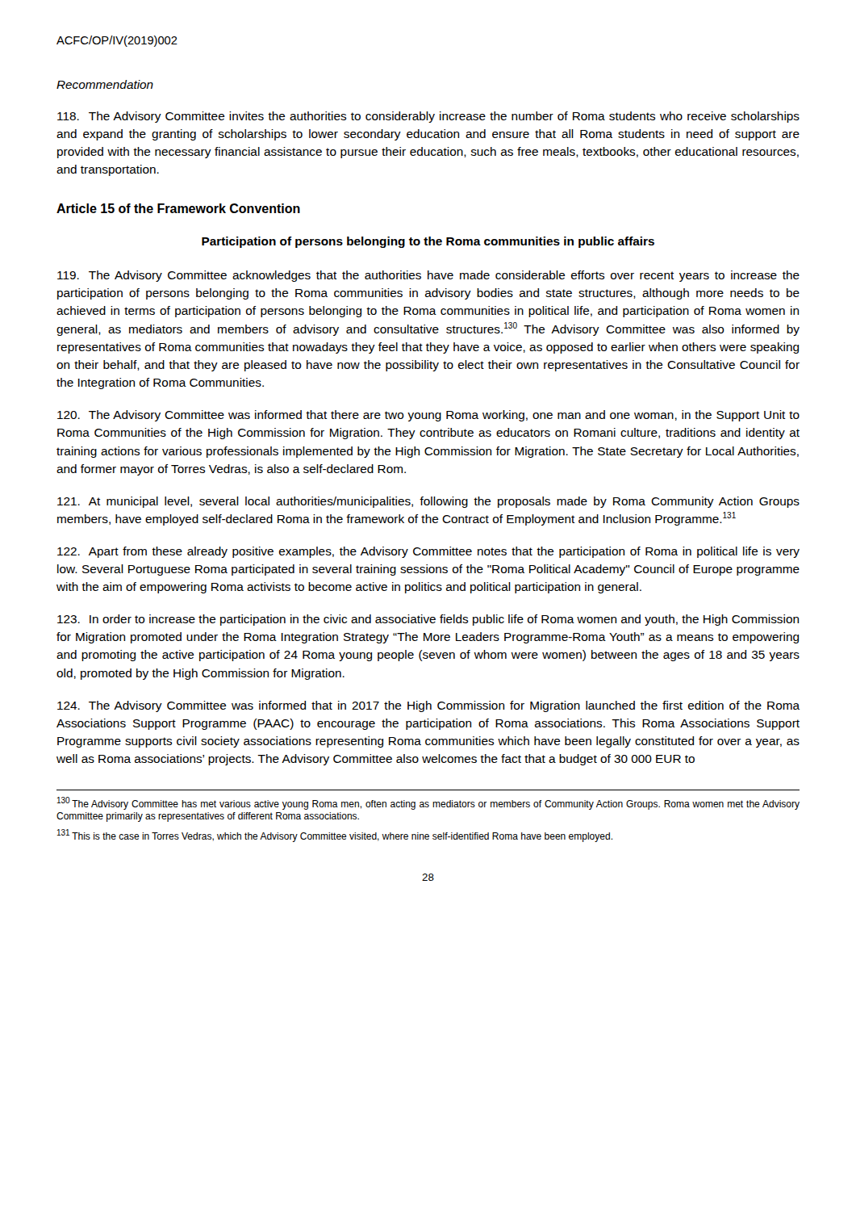ACFC/OP/IV(2019)002
Recommendation
118. The Advisory Committee invites the authorities to considerably increase the number of Roma students who receive scholarships and expand the granting of scholarships to lower secondary education and ensure that all Roma students in need of support are provided with the necessary financial assistance to pursue their education, such as free meals, textbooks, other educational resources, and transportation.
Article 15 of the Framework Convention
Participation of persons belonging to the Roma communities in public affairs
119. The Advisory Committee acknowledges that the authorities have made considerable efforts over recent years to increase the participation of persons belonging to the Roma communities in advisory bodies and state structures, although more needs to be achieved in terms of participation of persons belonging to the Roma communities in political life, and participation of Roma women in general, as mediators and members of advisory and consultative structures.130 The Advisory Committee was also informed by representatives of Roma communities that nowadays they feel that they have a voice, as opposed to earlier when others were speaking on their behalf, and that they are pleased to have now the possibility to elect their own representatives in the Consultative Council for the Integration of Roma Communities.
120. The Advisory Committee was informed that there are two young Roma working, one man and one woman, in the Support Unit to Roma Communities of the High Commission for Migration. They contribute as educators on Romani culture, traditions and identity at training actions for various professionals implemented by the High Commission for Migration. The State Secretary for Local Authorities, and former mayor of Torres Vedras, is also a self-declared Rom.
121. At municipal level, several local authorities/municipalities, following the proposals made by Roma Community Action Groups members, have employed self-declared Roma in the framework of the Contract of Employment and Inclusion Programme.131
122. Apart from these already positive examples, the Advisory Committee notes that the participation of Roma in political life is very low. Several Portuguese Roma participated in several training sessions of the "Roma Political Academy" Council of Europe programme with the aim of empowering Roma activists to become active in politics and political participation in general.
123. In order to increase the participation in the civic and associative fields public life of Roma women and youth, the High Commission for Migration promoted under the Roma Integration Strategy “The More Leaders Programme-Roma Youth” as a means to empowering and promoting the active participation of 24 Roma young people (seven of whom were women) between the ages of 18 and 35 years old, promoted by the High Commission for Migration.
124. The Advisory Committee was informed that in 2017 the High Commission for Migration launched the first edition of the Roma Associations Support Programme (PAAC) to encourage the participation of Roma associations. This Roma Associations Support Programme supports civil society associations representing Roma communities which have been legally constituted for over a year, as well as Roma associations’ projects. The Advisory Committee also welcomes the fact that a budget of 30 000 EUR to
130The Advisory Committee has met various active young Roma men, often acting as mediators or members of Community Action Groups. Roma women met the Advisory Committee primarily as representatives of different Roma associations.
131This is the case in Torres Vedras, which the Advisory Committee visited, where nine self-identified Roma have been employed.
28